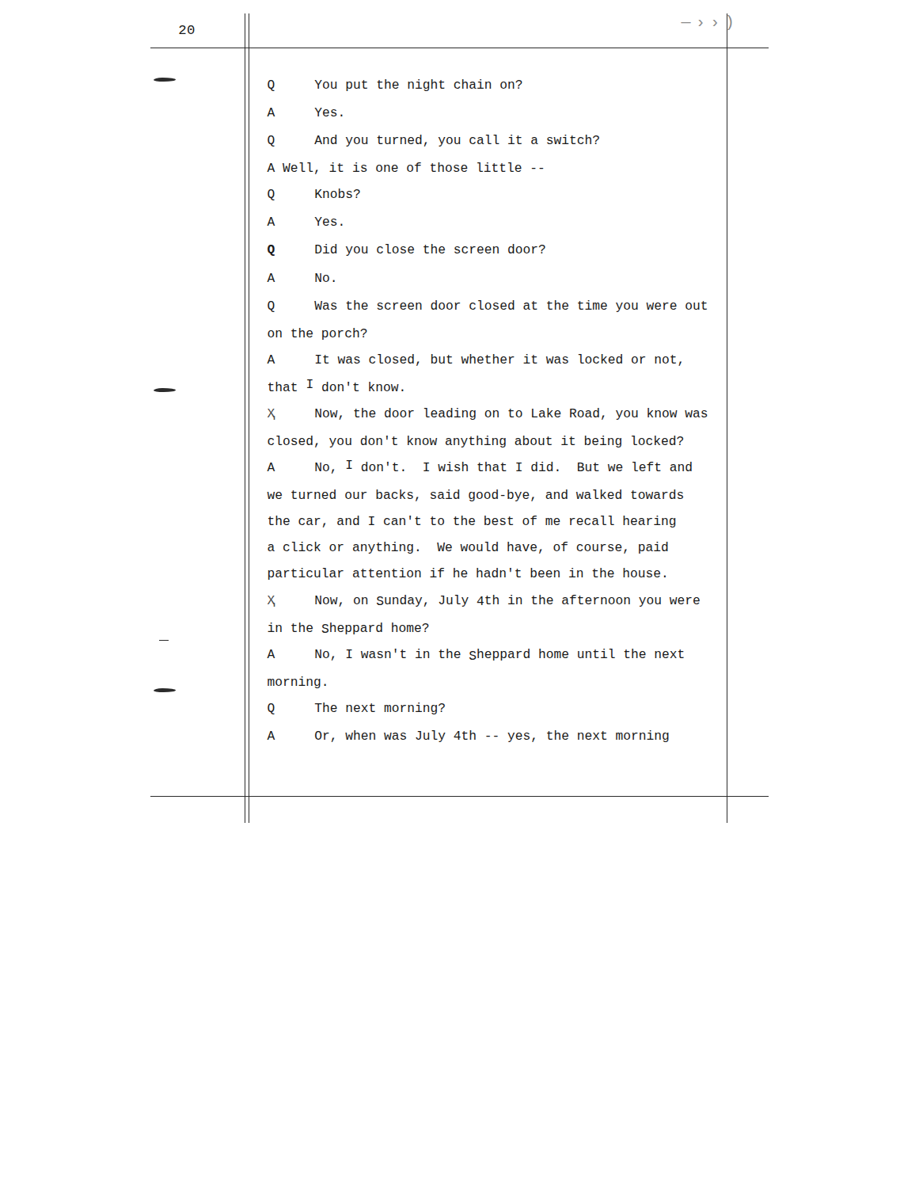20
— › › )
QYou put the night chain on?
AYes.
QAnd you turned, you call it a switch?
A Well, it is one of those little --
QKnobs?
AYes.
QDid you close the screen door?
ANo.
QWas the screen door closed at the time you were out
on the porch?
AIt was closed, but whether it was locked or not,
that I don't know.
ҲNow, the door leading on to Lake Road, you know was
closed, you don't know anything about it being locked?
ANo, I don't. I wish that I did. But we left and
we turned our backs, said good-bye, and walked towards
the car, and I can't to the best of me recall hearing
a click or anything. We would have, of course, paid
particular attention if he hadn't been in the house.
ҲNow, on Sunday, July 4th in the afternoon you were
in the Sheppard home?
ANo, I wasn't in the Sheppard home until the next
morning.
QThe next morning?
AOr, when was July 4th -- yes, the next morning